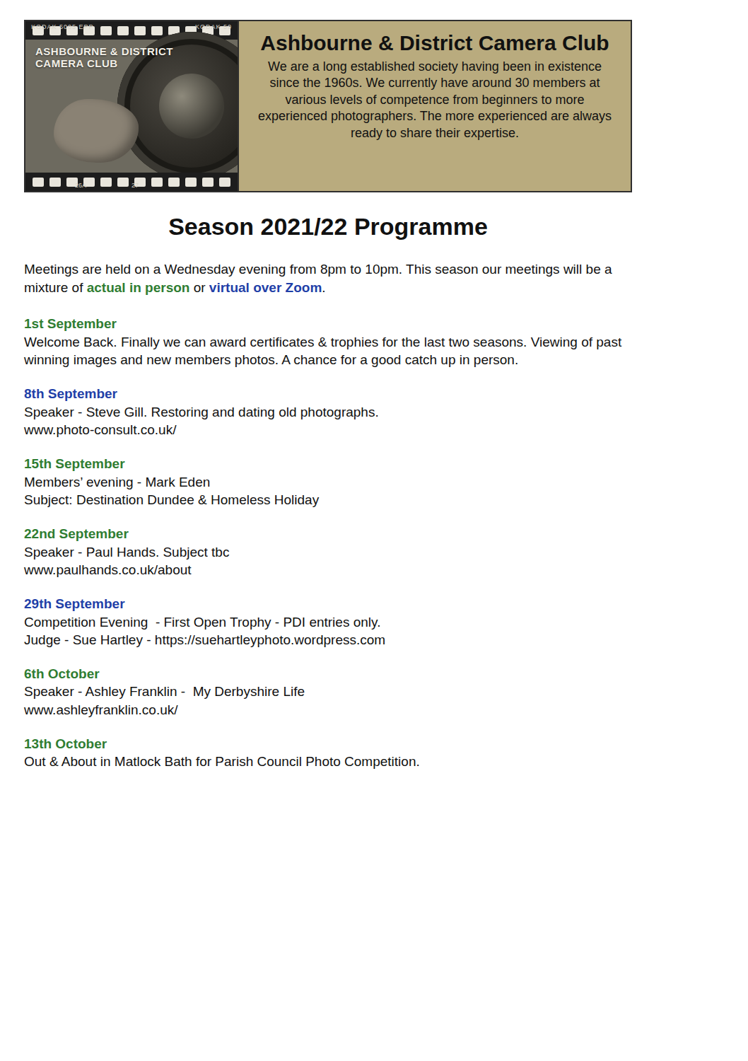KODAK 5005 EPP
KODAK 50
26A
27
ASHBOURNE & DISTRICT
CAMERA CLUB
Ashbourne & District Camera Club
We are a long established society having been in existence since the 1960s. We currently have around 30 members at various levels of competence from beginners to more experienced photographers. The more experienced are always ready to share their expertise.
Season 2021/22 Programme
Meetings are held on a Wednesday evening from 8pm to 10pm. This season our meetings will be a mixture of actual in person or virtual over Zoom.
1st September
Welcome Back. Finally we can award certificates & trophies for the last two seasons. Viewing of past winning images and new members photos. A chance for a good catch up in person.
8th September
Speaker - Steve Gill. Restoring and dating old photographs.
www.photo-consult.co.uk/
15th September
Members’ evening - Mark Eden
Subject: Destination Dundee & Homeless Holiday
22nd September
Speaker - Paul Hands. Subject tbc
www.paulhands.co.uk/about
29th September
Competition Evening - First Open Trophy - PDI entries only.
Judge - Sue Hartley - https://suehartleyphoto.wordpress.com
6th October
Speaker - Ashley Franklin - My Derbyshire Life
www.ashleyfranklin.co.uk/
13th October
Out & About in Matlock Bath for Parish Council Photo Competition.